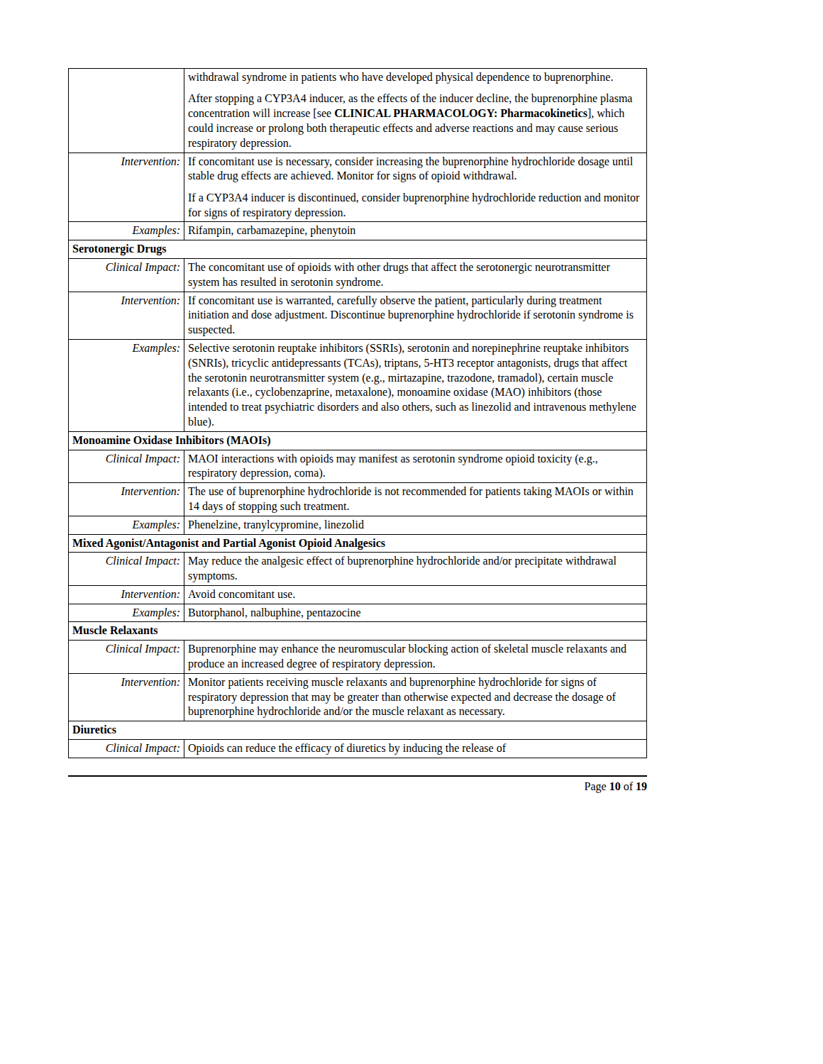| | withdrawal syndrome in patients who have developed physical dependence to buprenorphine. After stopping a CYP3A4 inducer, as the effects of the inducer decline, the buprenorphine plasma concentration will increase [see CLINICAL PHARMACOLOGY: Pharmacokinetics ], which could increase or prolong both therapeutic effects and adverse reactions and may cause serious respiratory depression. |
| Intervention: | If concomitant use is necessary, consider increasing the buprenorphine hydrochloride dosage until stable drug effects are achieved. Monitor for signs of opioid withdrawal. If a CYP3A4 inducer is discontinued, consider buprenorphine hydrochloride reduction and monitor for signs of respiratory depression. |
| Examples: | Rifampin, carbamazepine, phenytoin |
| Serotonergic Drugs |
| Clinical Impact: | The concomitant use of opioids with other drugs that affect the serotonergic neurotransmitter system has resulted in serotonin syndrome. |
| Intervention: | If concomitant use is warranted, carefully observe the patient, particularly during treatment initiation and dose adjustment. Discontinue buprenorphine hydrochloride if serotonin syndrome is suspected. |
| Examples: | Selective serotonin reuptake inhibitors (SSRIs), serotonin and norepinephrine reuptake inhibitors (SNRIs), tricyclic antidepressants (TCAs), triptans, 5-HT3 receptor antagonists, drugs that affect the serotonin neurotransmitter system (e.g., mirtazapine, trazodone, tramadol), certain muscle relaxants (i.e., cyclobenzaprine, metaxalone), monoamine oxidase (MAO) inhibitors (those intended to treat psychiatric disorders and also others, such as linezolid and intravenous methylene blue). |
| Monoamine Oxidase Inhibitors (MAOIs) |
| Clinical Impact: | MAOI interactions with opioids may manifest as serotonin syndrome opioid toxicity (e.g., respiratory depression, coma). |
| Intervention: | The use of buprenorphine hydrochloride is not recommended for patients taking MAOIs or within 14 days of stopping such treatment. |
| Examples: | Phenelzine, tranylcypromine, linezolid |
| Mixed Agonist/Antagonist and Partial Agonist Opioid Analgesics |
| Clinical Impact: | May reduce the analgesic effect of buprenorphine hydrochloride and/or precipitate withdrawal symptoms. |
| Intervention: | Avoid concomitant use. |
| Examples: | Butorphanol, nalbuphine, pentazocine |
| Muscle Relaxants |
| Clinical Impact: | Buprenorphine may enhance the neuromuscular blocking action of skeletal muscle relaxants and produce an increased degree of respiratory depression. |
| Intervention: | Monitor patients receiving muscle relaxants and buprenorphine hydrochloride for signs of respiratory depression that may be greater than otherwise expected and decrease the dosage of buprenorphine hydrochloride and/or the muscle relaxant as necessary. |
| Diuretics |
| Clinical Impact: | Opioids can reduce the efficacy of diuretics by inducing the release of |
Page 10 of 19